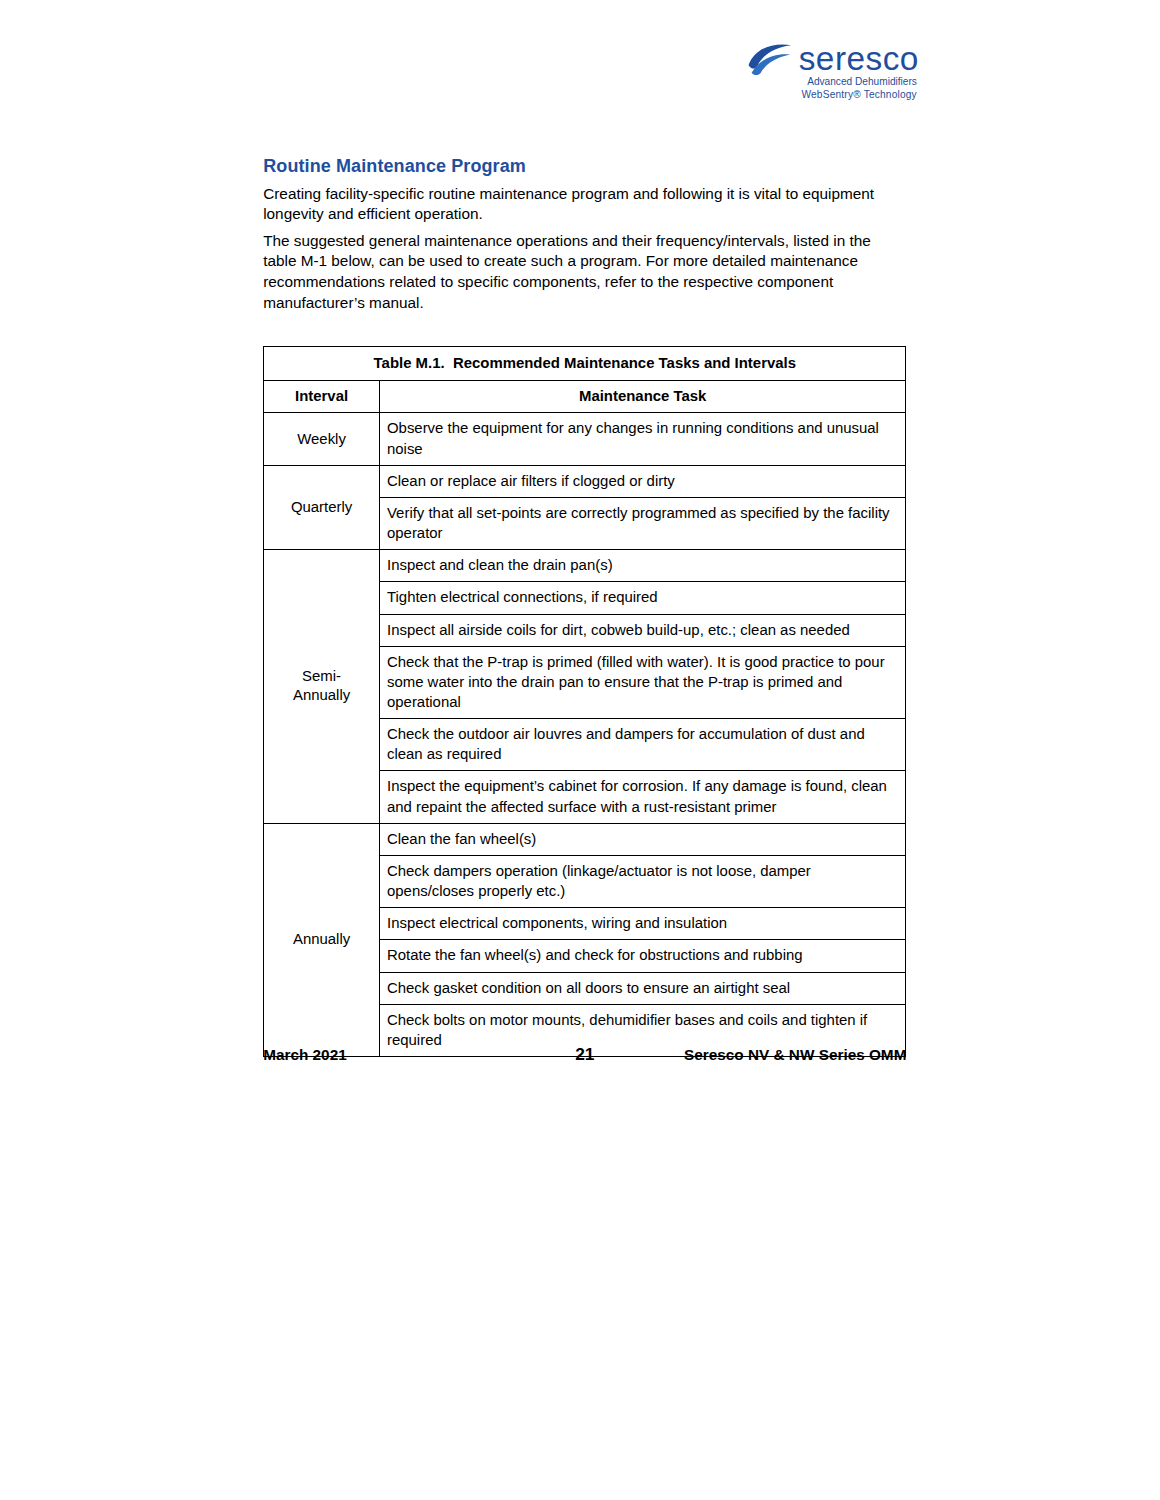seresco
Advanced Dehumidifiers
WebSentry® Technology
Routine Maintenance Program
Creating facility-specific routine maintenance program and following it is vital to equipment longevity and efficient operation.
The suggested general maintenance operations and their frequency/intervals, listed in the table M-1 below, can be used to create such a program. For more detailed maintenance recommendations related to specific components, refer to the respective component manufacturer’s manual.
| Table M.1. Recommended Maintenance Tasks and Intervals |
| --- |
| Interval | Maintenance Task |
| Weekly | Observe the equipment for any changes in running conditions and unusual noise |
| Quarterly | Clean or replace air filters if clogged or dirty |
| Verify that all set-points are correctly programmed as specified by the facility operator |
| Semi- Annually | Inspect and clean the drain pan(s) |
| Tighten electrical connections, if required |
| Inspect all airside coils for dirt, cobweb build-up, etc.; clean as needed |
| Check that the P-trap is primed (filled with water). It is good practice to pour some water into the drain pan to ensure that the P-trap is primed and operational |
| Check the outdoor air louvres and dampers for accumulation of dust and clean as required |
| Inspect the equipment’s cabinet for corrosion. If any damage is found, clean and repaint the affected surface with a rust-resistant primer |
| Annually | Clean the fan wheel(s) |
| Check dampers operation (linkage/actuator is not loose, damper opens/closes properly etc.) |
| Inspect electrical components, wiring and insulation |
| Rotate the fan wheel(s) and check for obstructions and rubbing |
| Check gasket condition on all doors to ensure an airtight seal |
| Check bolts on motor mounts, dehumidifier bases and coils and tighten if required |
March 2021
21
Seresco NV & NW Series OMM